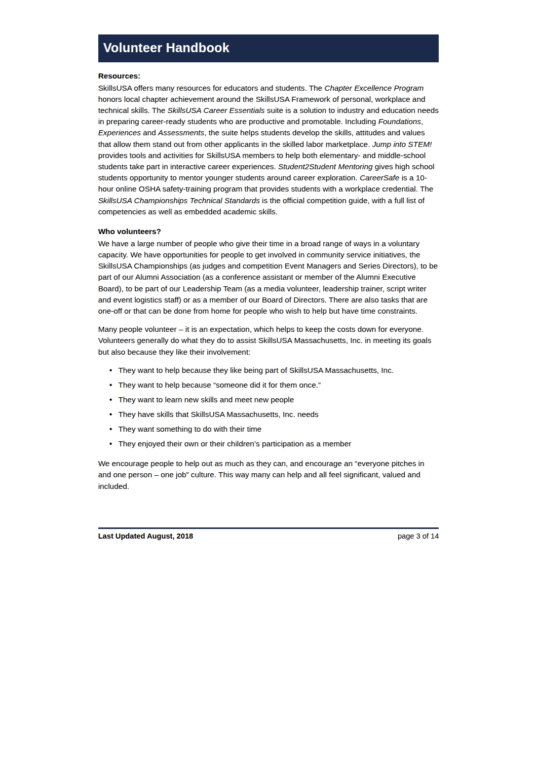Volunteer Handbook
Resources:
SkillsUSA offers many resources for educators and students. The Chapter Excellence Program honors local chapter achievement around the SkillsUSA Framework of personal, workplace and technical skills. The SkillsUSA Career Essentials suite is a solution to industry and education needs in preparing career-ready students who are productive and promotable. Including Foundations, Experiences and Assessments, the suite helps students develop the skills, attitudes and values that allow them stand out from other applicants in the skilled labor marketplace. Jump into STEM! provides tools and activities for SkillsUSA members to help both elementary- and middle-school students take part in interactive career experiences. Student2Student Mentoring gives high school students opportunity to mentor younger students around career exploration. CareerSafe is a 10-hour online OSHA safety-training program that provides students with a workplace credential. The SkillsUSA Championships Technical Standards is the official competition guide, with a full list of competencies as well as embedded academic skills.
Who volunteers?
We have a large number of people who give their time in a broad range of ways in a voluntary capacity. We have opportunities for people to get involved in community service initiatives, the SkillsUSA Championships (as judges and competition Event Managers and Series Directors), to be part of our Alumni Association (as a conference assistant or member of the Alumni Executive Board), to be part of our Leadership Team (as a media volunteer, leadership trainer, script writer and event logistics staff) or as a member of our Board of Directors. There are also tasks that are one-off or that can be done from home for people who wish to help but have time constraints.
Many people volunteer – it is an expectation, which helps to keep the costs down for everyone. Volunteers generally do what they do to assist SkillsUSA Massachusetts, Inc. in meeting its goals but also because they like their involvement:
They want to help because they like being part of SkillsUSA Massachusetts, Inc.
They want to help because “someone did it for them once.”
They want to learn new skills and meet new people
They have skills that SkillsUSA Massachusetts, Inc. needs
They want something to do with their time
They enjoyed their own or their children’s participation as a member
We encourage people to help out as much as they can, and encourage an “everyone pitches in and one person – one job” culture. This way many can help and all feel significant, valued and included.
Last Updated August, 2018
page 3 of 14